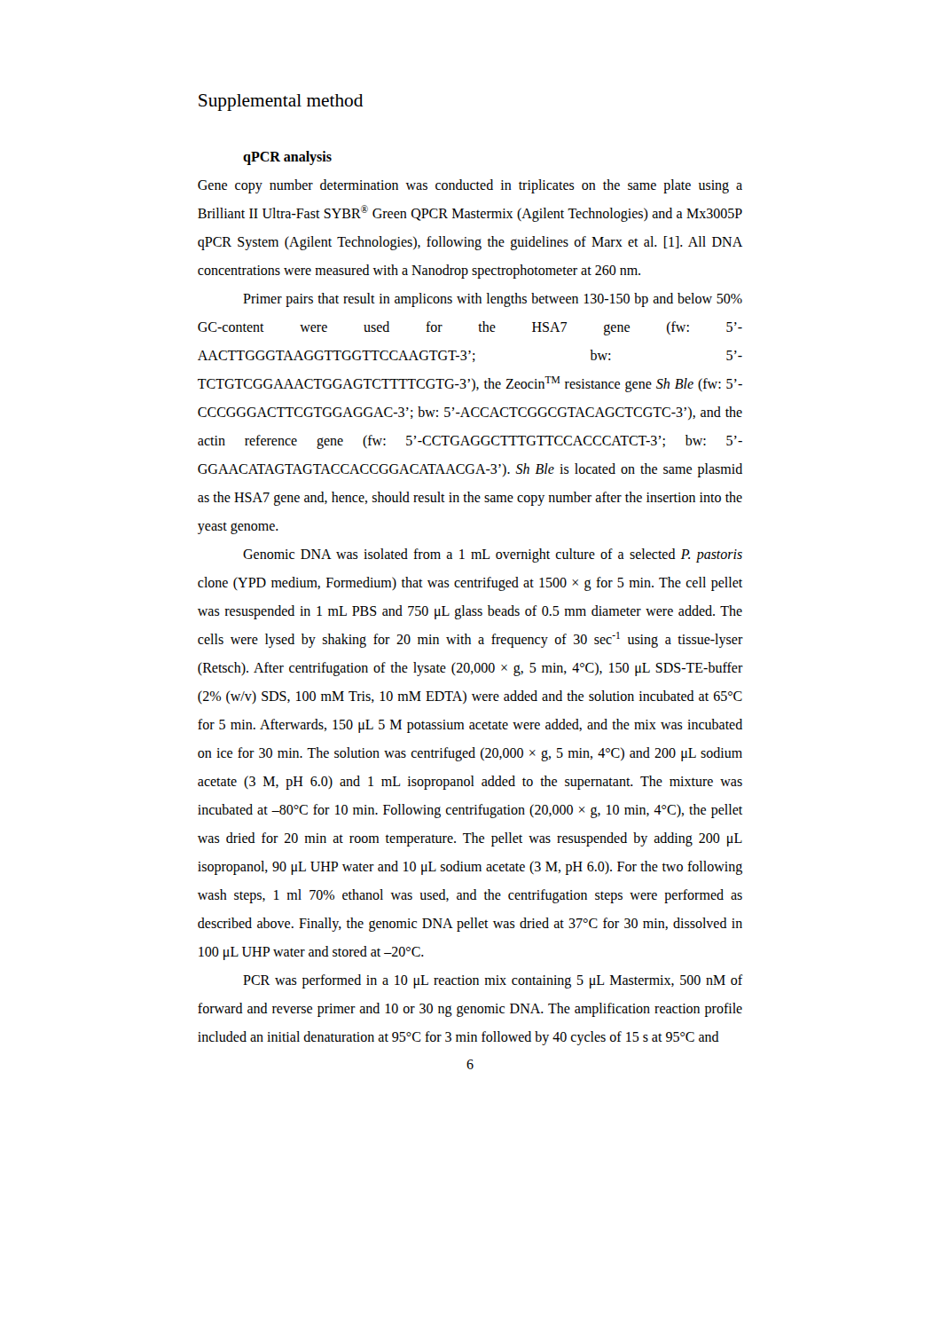Supplemental method
qPCR analysis
Gene copy number determination was conducted in triplicates on the same plate using a Brilliant II Ultra-Fast SYBR® Green QPCR Mastermix (Agilent Technologies) and a Mx3005P qPCR System (Agilent Technologies), following the guidelines of Marx et al. [1]. All DNA concentrations were measured with a Nanodrop spectrophotometer at 260 nm.
Primer pairs that result in amplicons with lengths between 130-150 bp and below 50% GC-content were used for the HSA7 gene (fw: 5’-AACTTGGGTAAGGTTGGTTCCAAGTGT-3’; bw: 5’-TCTGTCGGAAACTGGAGTCTTTTCGTG-3’), the ZeocinTM resistance gene Sh Ble (fw: 5’-CCCGGGACTTCGTGGAGGAC-3’; bw: 5’-ACCACTCGGCGTACAGCTCGTC-3’), and the actin reference gene (fw: 5’-CCTGAGGCTTTGTTCCACCCATCT-3’; bw: 5’-GGAACATAGTAGTACCACCGGACATAACGA-3’). Sh Ble is located on the same plasmid as the HSA7 gene and, hence, should result in the same copy number after the insertion into the yeast genome.
Genomic DNA was isolated from a 1 mL overnight culture of a selected P. pastoris clone (YPD medium, Formedium) that was centrifuged at 1500 × g for 5 min. The cell pellet was resuspended in 1 mL PBS and 750 μL glass beads of 0.5 mm diameter were added. The cells were lysed by shaking for 20 min with a frequency of 30 sec-1 using a tissue-lyser (Retsch). After centrifugation of the lysate (20,000 × g, 5 min, 4°C), 150 μL SDS-TE-buffer (2% (w/v) SDS, 100 mM Tris, 10 mM EDTA) were added and the solution incubated at 65°C for 5 min. Afterwards, 150 μL 5 M potassium acetate were added, and the mix was incubated on ice for 30 min. The solution was centrifuged (20,000 × g, 5 min, 4°C) and 200 μL sodium acetate (3 M, pH 6.0) and 1 mL isopropanol added to the supernatant. The mixture was incubated at –80°C for 10 min. Following centrifugation (20,000 × g, 10 min, 4°C), the pellet was dried for 20 min at room temperature. The pellet was resuspended by adding 200 μL isopropanol, 90 μL UHP water and 10 μL sodium acetate (3 M, pH 6.0). For the two following wash steps, 1 ml 70% ethanol was used, and the centrifugation steps were performed as described above. Finally, the genomic DNA pellet was dried at 37°C for 30 min, dissolved in 100 μL UHP water and stored at –20°C.
PCR was performed in a 10 μL reaction mix containing 5 μL Mastermix, 500 nM of forward and reverse primer and 10 or 30 ng genomic DNA. The amplification reaction profile included an initial denaturation at 95°C for 3 min followed by 40 cycles of 15 s at 95°C and
6